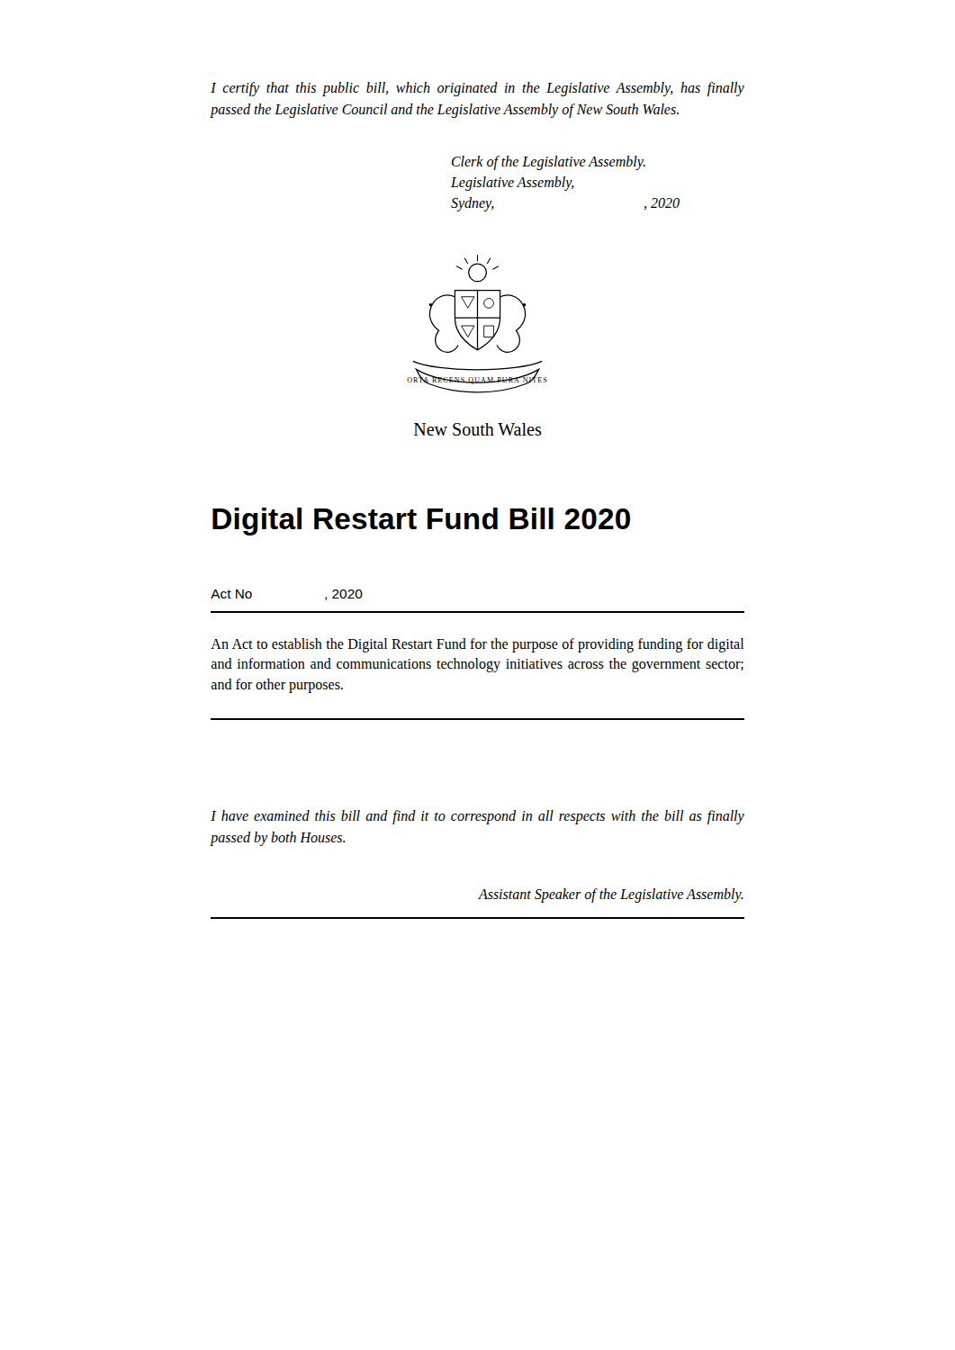I certify that this public bill, which originated in the Legislative Assembly, has finally passed the Legislative Council and the Legislative Assembly of New South Wales.
Clerk of the Legislative Assembly. Legislative Assembly, Sydney,, 2020
ORTA RECENS QUAM PURA NITES
New South Wales
Digital Restart Fund Bill 2020
Act No , 2020
An Act to establish the Digital Restart Fund for the purpose of providing funding for digital and information and communications technology initiatives across the government sector; and for other purposes.
I have examined this bill and find it to correspond in all respects with the bill as finally passed by both Houses.
Assistant Speaker of the Legislative Assembly.